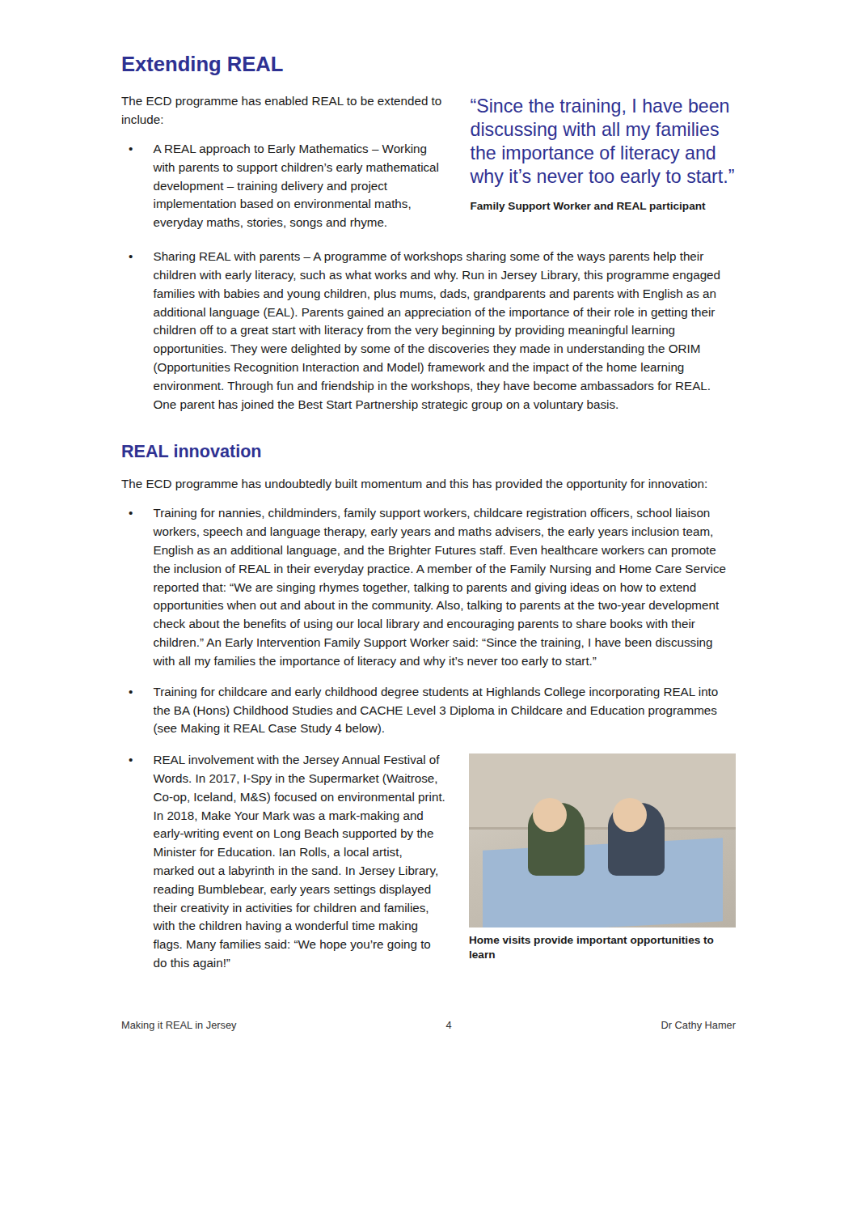Extending REAL
The ECD programme has enabled REAL to be extended to include:
A REAL approach to Early Mathematics – Working with parents to support children’s early mathematical development – training delivery and project implementation based on environmental maths, everyday maths, stories, songs and rhyme.
“Since the training, I have been discussing with all my families the importance of literacy and why it’s never too early to start.”
Family Support Worker and REAL participant
Sharing REAL with parents – A programme of workshops sharing some of the ways parents help their children with early literacy, such as what works and why. Run in Jersey Library, this programme engaged families with babies and young children, plus mums, dads, grandparents and parents with English as an additional language (EAL). Parents gained an appreciation of the importance of their role in getting their children off to a great start with literacy from the very beginning by providing meaningful learning opportunities. They were delighted by some of the discoveries they made in understanding the ORIM (Opportunities Recognition Interaction and Model) framework and the impact of the home learning environment. Through fun and friendship in the workshops, they have become ambassadors for REAL. One parent has joined the Best Start Partnership strategic group on a voluntary basis.
REAL innovation
The ECD programme has undoubtedly built momentum and this has provided the opportunity for innovation:
Training for nannies, childminders, family support workers, childcare registration officers, school liaison workers, speech and language therapy, early years and maths advisers, the early years inclusion team, English as an additional language, and the Brighter Futures staff. Even healthcare workers can promote the inclusion of REAL in their everyday practice. A member of the Family Nursing and Home Care Service reported that: “We are singing rhymes together, talking to parents and giving ideas on how to extend opportunities when out and about in the community. Also, talking to parents at the two-year development check about the benefits of using our local library and encouraging parents to share books with their children.” An Early Intervention Family Support Worker said: “Since the training, I have been discussing with all my families the importance of literacy and why it’s never too early to start.”
Training for childcare and early childhood degree students at Highlands College incorporating REAL into the BA (Hons) Childhood Studies and CACHE Level 3 Diploma in Childcare and Education programmes (see Making it REAL Case Study 4 below).
Home visits provide important opportunities to learn
REAL involvement with the Jersey Annual Festival of Words. In 2017, I-Spy in the Supermarket (Waitrose, Co-op, Iceland, M&S) focused on environmental print. In 2018, Make Your Mark was a mark-making and early-writing event on Long Beach supported by the Minister for Education. Ian Rolls, a local artist, marked out a labyrinth in the sand. In Jersey Library, reading Bumblebear, early years settings displayed their creativity in activities for children and families, with the children having a wonderful time making flags. Many families said: “We hope you’re going to do this again!”
Making it REAL in Jersey
4
Dr Cathy Hamer